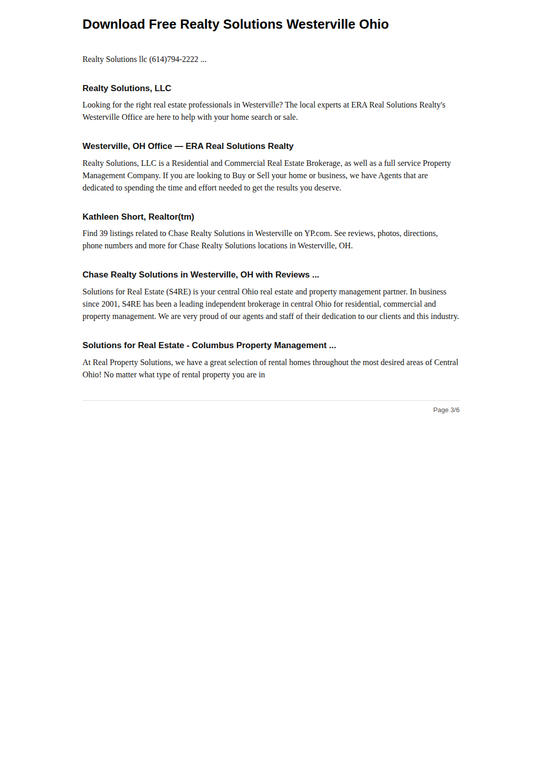Download Free Realty Solutions Westerville Ohio
Realty Solutions llc (614)794-2222 ...
Realty Solutions, LLC
Looking for the right real estate professionals in Westerville? The local experts at ERA Real Solutions Realty's Westerville Office are here to help with your home search or sale.
Westerville, OH Office — ERA Real Solutions Realty
Realty Solutions, LLC is a Residential and Commercial Real Estate Brokerage, as well as a full service Property Management Company. If you are looking to Buy or Sell your home or business, we have Agents that are dedicated to spending the time and effort needed to get the results you deserve.
Kathleen Short, Realtor(tm)
Find 39 listings related to Chase Realty Solutions in Westerville on YP.com. See reviews, photos, directions, phone numbers and more for Chase Realty Solutions locations in Westerville, OH.
Chase Realty Solutions in Westerville, OH with Reviews ...
Solutions for Real Estate (S4RE) is your central Ohio real estate and property management partner. In business since 2001, S4RE has been a leading independent brokerage in central Ohio for residential, commercial and property management. We are very proud of our agents and staff of their dedication to our clients and this industry.
Solutions for Real Estate - Columbus Property Management ...
At Real Property Solutions, we have a great selection of rental homes throughout the most desired areas of Central Ohio! No matter what type of rental property you are in
Page 3/6